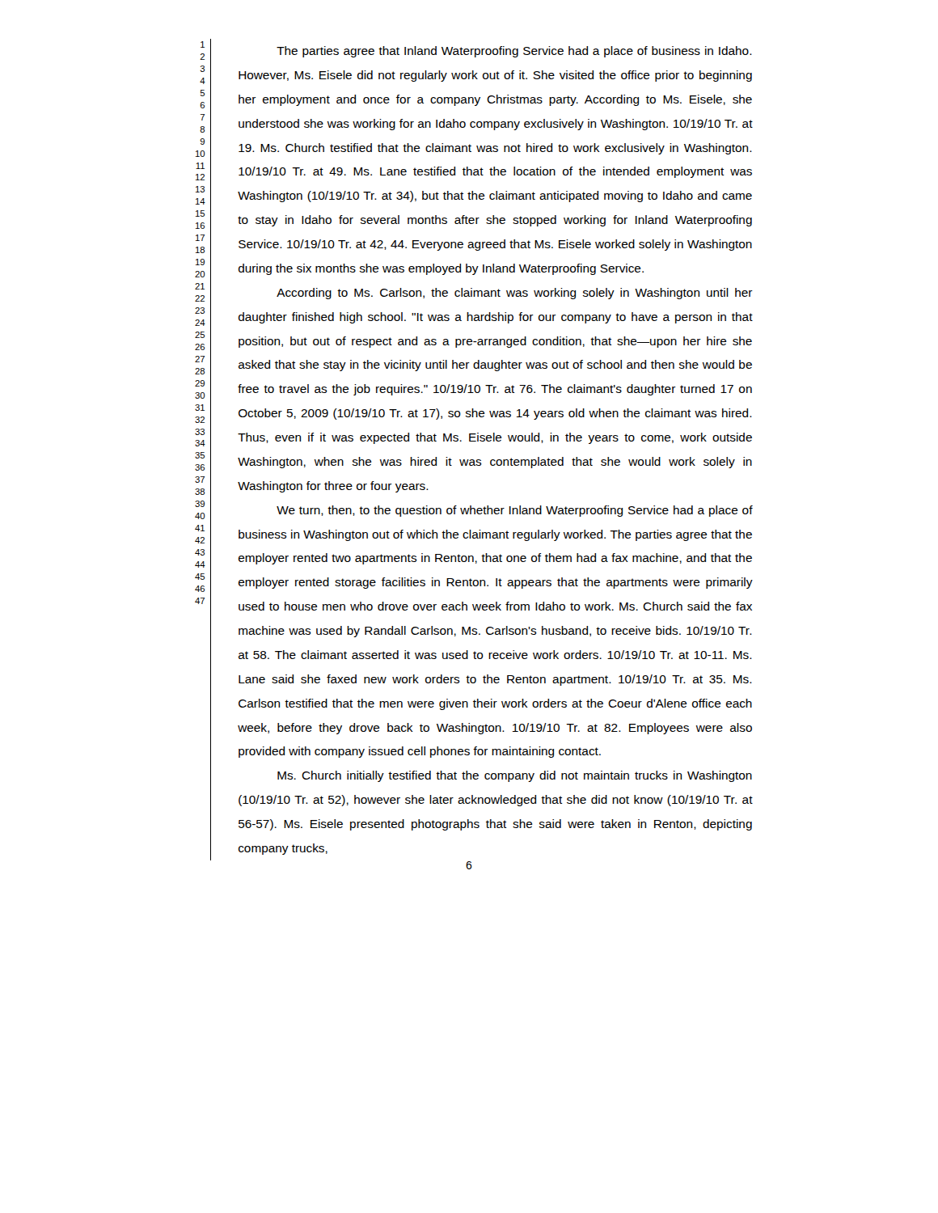1
2
3
4
5
6
7
8
9
10
11
12
13
14
15
16
17
18
19
20
21
22
23
24
25
26
27
28
29
30
31
32
33
34
35
36
37
38
39
40
41
42
43
44
45
46
47
The parties agree that Inland Waterproofing Service had a place of business in Idaho. However, Ms. Eisele did not regularly work out of it. She visited the office prior to beginning her employment and once for a company Christmas party. According to Ms. Eisele, she understood she was working for an Idaho company exclusively in Washington. 10/19/10 Tr. at 19. Ms. Church testified that the claimant was not hired to work exclusively in Washington. 10/19/10 Tr. at 49. Ms. Lane testified that the location of the intended employment was Washington (10/19/10 Tr. at 34), but that the claimant anticipated moving to Idaho and came to stay in Idaho for several months after she stopped working for Inland Waterproofing Service. 10/19/10 Tr. at 42, 44. Everyone agreed that Ms. Eisele worked solely in Washington during the six months she was employed by Inland Waterproofing Service.
According to Ms. Carlson, the claimant was working solely in Washington until her daughter finished high school. "It was a hardship for our company to have a person in that position, but out of respect and as a pre-arranged condition, that she—upon her hire she asked that she stay in the vicinity until her daughter was out of school and then she would be free to travel as the job requires." 10/19/10 Tr. at 76. The claimant's daughter turned 17 on October 5, 2009 (10/19/10 Tr. at 17), so she was 14 years old when the claimant was hired. Thus, even if it was expected that Ms. Eisele would, in the years to come, work outside Washington, when she was hired it was contemplated that she would work solely in Washington for three or four years.
We turn, then, to the question of whether Inland Waterproofing Service had a place of business in Washington out of which the claimant regularly worked. The parties agree that the employer rented two apartments in Renton, that one of them had a fax machine, and that the employer rented storage facilities in Renton. It appears that the apartments were primarily used to house men who drove over each week from Idaho to work. Ms. Church said the fax machine was used by Randall Carlson, Ms. Carlson's husband, to receive bids. 10/19/10 Tr. at 58. The claimant asserted it was used to receive work orders. 10/19/10 Tr. at 10-11. Ms. Lane said she faxed new work orders to the Renton apartment. 10/19/10 Tr. at 35. Ms. Carlson testified that the men were given their work orders at the Coeur d'Alene office each week, before they drove back to Washington. 10/19/10 Tr. at 82. Employees were also provided with company issued cell phones for maintaining contact.
Ms. Church initially testified that the company did not maintain trucks in Washington (10/19/10 Tr. at 52), however she later acknowledged that she did not know (10/19/10 Tr. at 56-57). Ms. Eisele presented photographs that she said were taken in Renton, depicting company trucks,
6